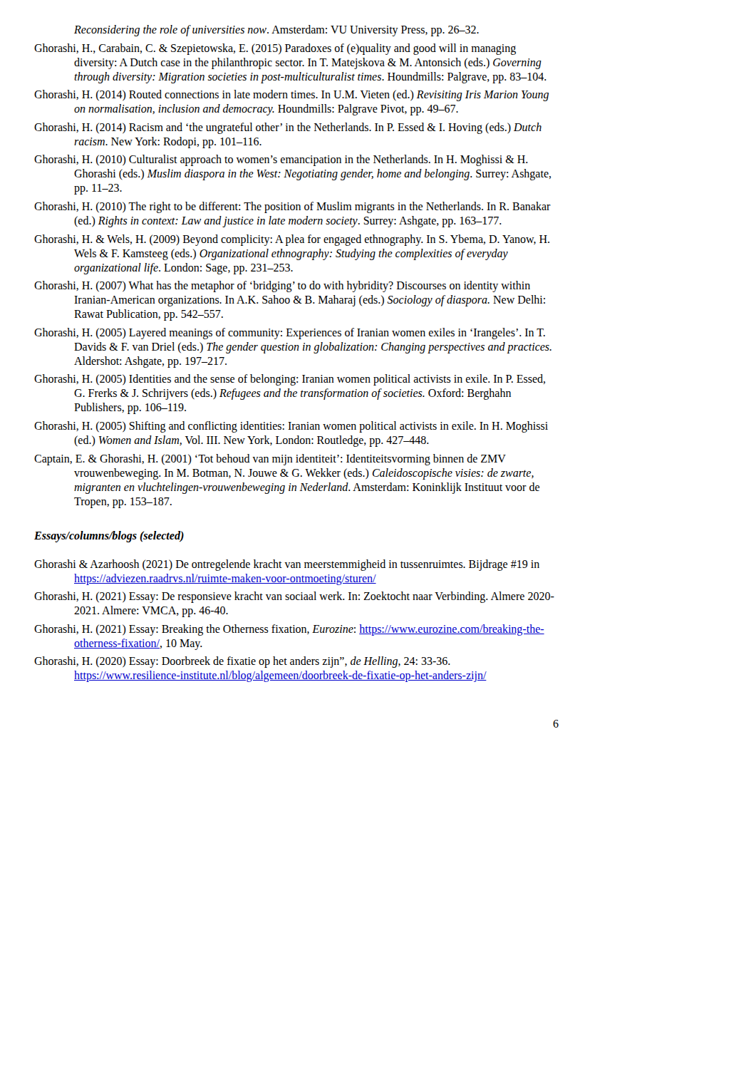Reconsidering the role of universities now. Amsterdam: VU University Press, pp. 26–32.
Ghorashi, H., Carabain, C. & Szepietowska, E. (2015) Paradoxes of (e)quality and good will in managing diversity: A Dutch case in the philanthropic sector. In T. Matejskova & M. Antonsich (eds.) Governing through diversity: Migration societies in post-multiculturalist times. Houndmills: Palgrave, pp. 83–104.
Ghorashi, H. (2014) Routed connections in late modern times. In U.M. Vieten (ed.) Revisiting Iris Marion Young on normalisation, inclusion and democracy. Houndmills: Palgrave Pivot, pp. 49–67.
Ghorashi, H. (2014) Racism and ‘the ungrateful other’ in the Netherlands. In P. Essed & I. Hoving (eds.) Dutch racism. New York: Rodopi, pp. 101–116.
Ghorashi, H. (2010) Culturalist approach to women’s emancipation in the Netherlands. In H. Moghissi & H. Ghorashi (eds.) Muslim diaspora in the West: Negotiating gender, home and belonging. Surrey: Ashgate, pp. 11–23.
Ghorashi, H. (2010) The right to be different: The position of Muslim migrants in the Netherlands. In R. Banakar (ed.) Rights in context: Law and justice in late modern society. Surrey: Ashgate, pp. 163–177.
Ghorashi, H. & Wels, H. (2009) Beyond complicity: A plea for engaged ethnography. In S. Ybema, D. Yanow, H. Wels & F. Kamsteeg (eds.) Organizational ethnography: Studying the complexities of everyday organizational life. London: Sage, pp. 231–253.
Ghorashi, H. (2007) What has the metaphor of ‘bridging’ to do with hybridity? Discourses on identity within Iranian-American organizations. In A.K. Sahoo & B. Maharaj (eds.) Sociology of diaspora. New Delhi: Rawat Publication, pp. 542–557.
Ghorashi, H. (2005) Layered meanings of community: Experiences of Iranian women exiles in ‘Irangeles’. In T. Davids & F. van Driel (eds.) The gender question in globalization: Changing perspectives and practices. Aldershot: Ashgate, pp. 197–217.
Ghorashi, H. (2005) Identities and the sense of belonging: Iranian women political activists in exile. In P. Essed, G. Frerks & J. Schrijvers (eds.) Refugees and the transformation of societies. Oxford: Berghahn Publishers, pp. 106–119.
Ghorashi, H. (2005) Shifting and conflicting identities: Iranian women political activists in exile. In H. Moghissi (ed.) Women and Islam, Vol. III. New York, London: Routledge, pp. 427–448.
Captain, E. & Ghorashi, H. (2001) ‘Tot behoud van mijn identiteit’: Identiteitsvorming binnen de ZMV vrouwenbeweging. In M. Botman, N. Jouwe & G. Wekker (eds.) Caleidoscopische visies: de zwarte, migranten en vluchtelingen-vrouwenbeweging in Nederland. Amsterdam: Koninklijk Instituut voor de Tropen, pp. 153–187.
Essays/columns/blogs (selected)
Ghorashi & Azarhoosh (2021) De ontregelende kracht van meerstemmigheid in tussenruimtes. Bijdrage #19 in https://adviezen.raadrvs.nl/ruimte-maken-voor-ontmoeting/sturen/
Ghorashi, H. (2021) Essay: De responsieve kracht van sociaal werk. In: Zoektocht naar Verbinding. Almere 2020-2021. Almere: VMCA, pp. 46-40.
Ghorashi, H. (2021) Essay: Breaking the Otherness fixation, Eurozine: https://www.eurozine.com/breaking-the-otherness-fixation/, 10 May.
Ghorashi, H. (2020) Essay: Doorbreek de fixatie op het anders zijn”, de Helling, 24: 33-36. https://www.resilience-institute.nl/blog/algemeen/doorbreek-de-fixatie-op-het-anders-zijn/
6